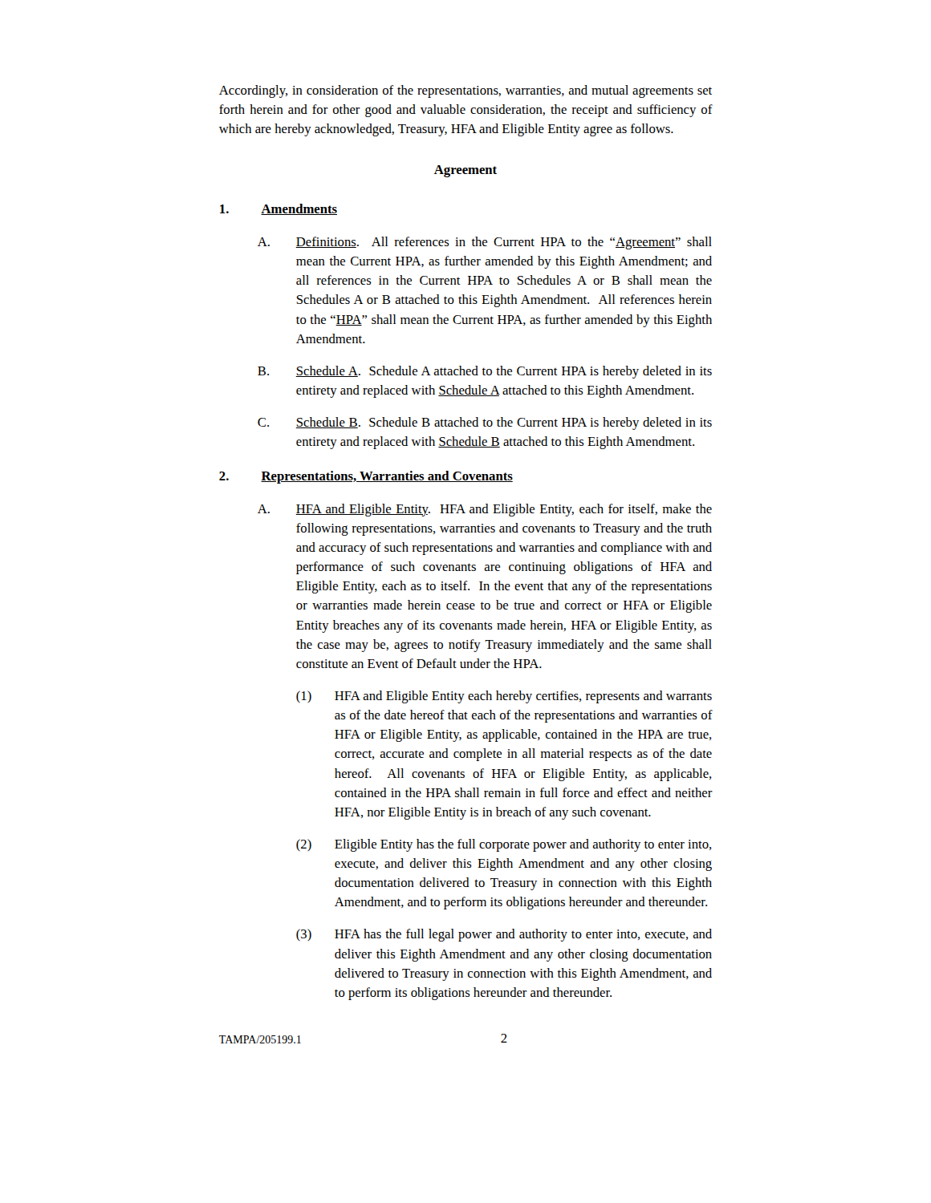Accordingly, in consideration of the representations, warranties, and mutual agreements set forth herein and for other good and valuable consideration, the receipt and sufficiency of which are hereby acknowledged, Treasury, HFA and Eligible Entity agree as follows.
Agreement
1. Amendments
A.
Definitions. All references in the Current HPA to the “Agreement” shall mean the Current HPA, as further amended by this Eighth Amendment; and all references in the Current HPA to Schedules A or B shall mean the Schedules A or B attached to this Eighth Amendment. All references herein to the “HPA” shall mean the Current HPA, as further amended by this Eighth Amendment.
B.
Schedule A. Schedule A attached to the Current HPA is hereby deleted in its entirety and replaced with Schedule A attached to this Eighth Amendment.
C.
Schedule B. Schedule B attached to the Current HPA is hereby deleted in its entirety and replaced with Schedule B attached to this Eighth Amendment.
2. Representations, Warranties and Covenants
A.
HFA and Eligible Entity. HFA and Eligible Entity, each for itself, make the following representations, warranties and covenants to Treasury and the truth and accuracy of such representations and warranties and compliance with and performance of such covenants are continuing obligations of HFA and Eligible Entity, each as to itself. In the event that any of the representations or warranties made herein cease to be true and correct or HFA or Eligible Entity breaches any of its covenants made herein, HFA or Eligible Entity, as the case may be, agrees to notify Treasury immediately and the same shall constitute an Event of Default under the HPA.
(1)
HFA and Eligible Entity each hereby certifies, represents and warrants as of the date hereof that each of the representations and warranties of HFA or Eligible Entity, as applicable, contained in the HPA are true, correct, accurate and complete in all material respects as of the date hereof. All covenants of HFA or Eligible Entity, as applicable, contained in the HPA shall remain in full force and effect and neither HFA, nor Eligible Entity is in breach of any such covenant.
(2)
Eligible Entity has the full corporate power and authority to enter into, execute, and deliver this Eighth Amendment and any other closing documentation delivered to Treasury in connection with this Eighth Amendment, and to perform its obligations hereunder and thereunder.
(3)
HFA has the full legal power and authority to enter into, execute, and deliver this Eighth Amendment and any other closing documentation delivered to Treasury in connection with this Eighth Amendment, and to perform its obligations hereunder and thereunder.
TAMPA/205199.1
2